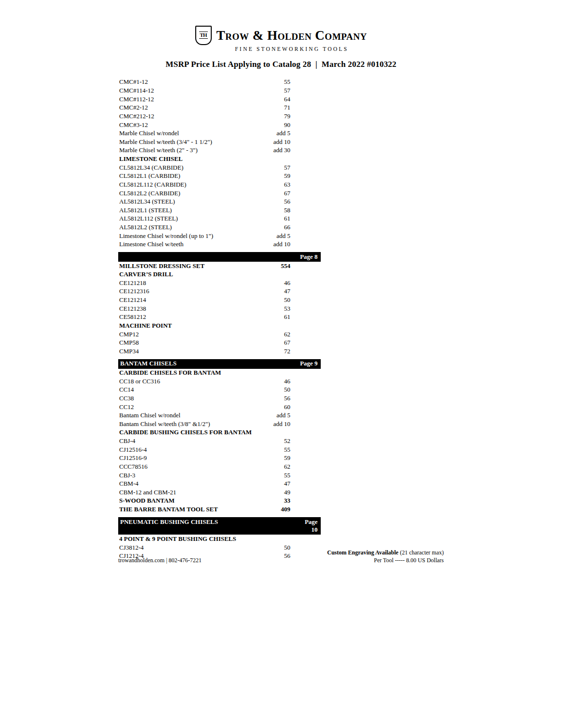TH
Trow & Holden Company
Fine Stoneworking Tools
MSRP Price List Applying to Catalog 28 | March 2022 #010322
| CMC#1-12 | 55 | |
| CMC#114-12 | 57 | |
| CMC#112-12 | 64 | |
| CMC#2-12 | 71 | |
| CMC#212-12 | 79 | |
| CMC#3-12 | 90 | |
| Marble Chisel w/rondel | add 5 | |
| Marble Chisel w/teeth (3/4" - 1 1/2") | add 10 | |
| Marble Chisel w/teeth (2" - 3") | add 30 | |
| LIMESTONE CHISEL | | |
| CL5812L34 (CARBIDE) | 57 | |
| CL5812L1 (CARBIDE) | 59 | |
| CL5812L112 (CARBIDE) | 63 | |
| CL5812L2 (CARBIDE) | 67 | |
| AL5812L34 (STEEL) | 56 | |
| AL5812L1 (STEEL) | 58 | |
| AL5812L112 (STEEL) | 61 | |
| AL5812L2 (STEEL) | 66 | |
| Limestone Chisel w/rondel (up to 1") | add 5 | |
| Limestone Chisel w/teeth | add 10 | |
| | Page 8 |
| MILLSTONE DRESSING SET | 554 | |
| CARVER’S DRILL | | |
| CE121218 | 46 | |
| CE1212316 | 47 | |
| CE121214 | 50 | |
| CE121238 | 53 | |
| CE581212 | 61 | |
| MACHINE POINT | | |
| CMP12 | 62 | |
| CMP58 | 67 | |
| CMP34 | 72 | |
| BANTAM CHISELS | Page 9 |
| CARBIDE CHISELS FOR BANTAM | | |
| CC18 or CC316 | 46 | |
| CC14 | 50 | |
| CC38 | 56 | |
| CC12 | 60 | |
| Bantam Chisel w/rondel | add 5 | |
| Bantam Chisel w/teeth (3/8" &1/2") | add 10 | |
| CARBIDE BUSHING CHISELS FOR BANTAM | | |
| CBJ-4 | 52 | |
| CJ12516-4 | 55 | |
| CJ12516-9 | 59 | |
| CCC78516 | 62 | |
| CBJ-3 | 55 | |
| CBM-4 | 47 | |
| CBM-12 and CBM-21 | 49 | |
| S-WOOD BANTAM | 33 | |
| THE BARRE BANTAM TOOL SET | 409 | |
| PNEUMATIC BUSHING CHISELS | Page 10 |
| 4 POINT & 9 POINT BUSHING CHISELS | | |
| CJ3812-4 | 50 | |
| CJ1212-4 | 56 | |
trowandholden.com | 802-476-7221
Custom Engraving Available (21 character max)
Per Tool ----- 8.00 US Dollars